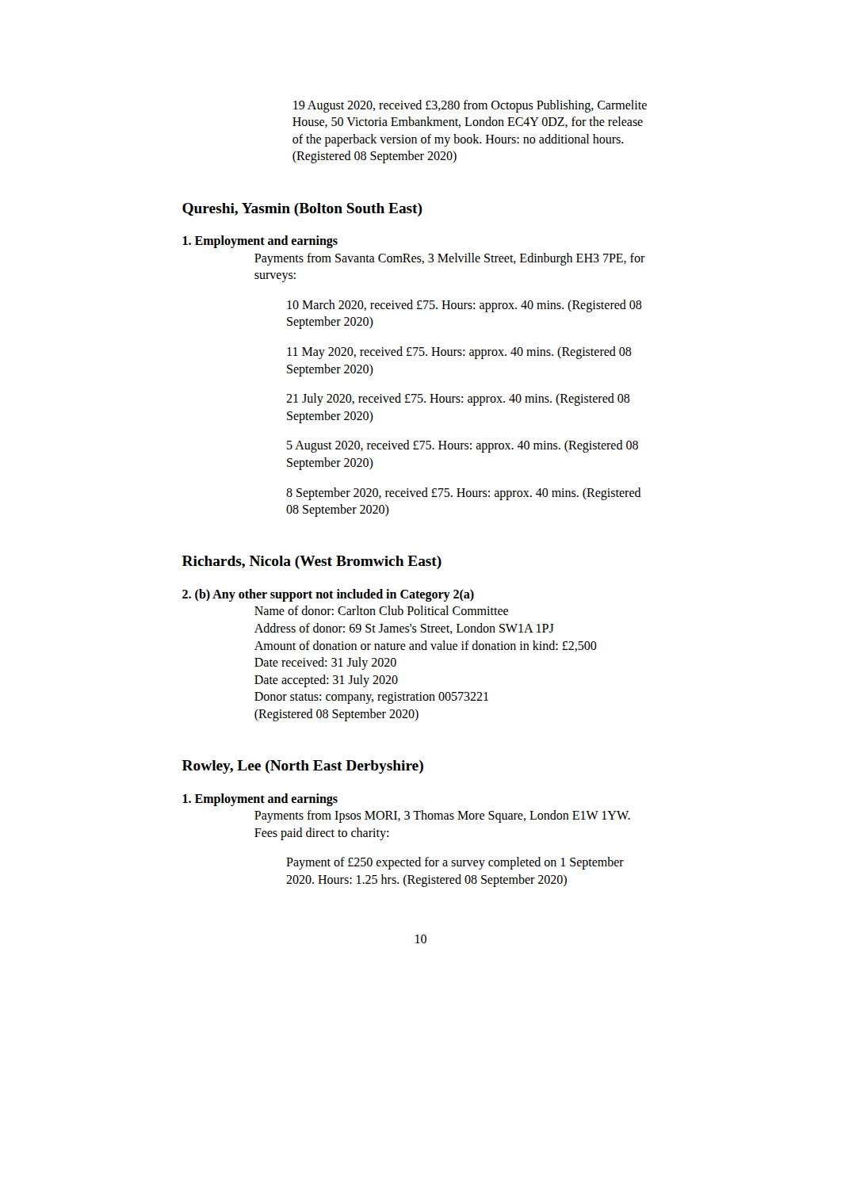19 August 2020, received £3,280 from Octopus Publishing, Carmelite House, 50 Victoria Embankment, London EC4Y 0DZ, for the release of the paperback version of my book. Hours: no additional hours. (Registered 08 September 2020)
Qureshi, Yasmin (Bolton South East)
1. Employment and earnings
Payments from Savanta ComRes, 3 Melville Street, Edinburgh EH3 7PE, for surveys:
10 March 2020, received £75. Hours: approx. 40 mins. (Registered 08 September 2020)
11 May 2020, received £75. Hours: approx. 40 mins. (Registered 08 September 2020)
21 July 2020, received £75. Hours: approx. 40 mins. (Registered 08 September 2020)
5 August 2020, received £75. Hours: approx. 40 mins. (Registered 08 September 2020)
8 September 2020, received £75. Hours: approx. 40 mins. (Registered 08 September 2020)
Richards, Nicola (West Bromwich East)
2. (b) Any other support not included in Category 2(a)
Name of donor: Carlton Club Political Committee
Address of donor: 69 St James's Street, London SW1A 1PJ
Amount of donation or nature and value if donation in kind: £2,500
Date received: 31 July 2020
Date accepted: 31 July 2020
Donor status: company, registration 00573221
(Registered 08 September 2020)
Rowley, Lee (North East Derbyshire)
1. Employment and earnings
Payments from Ipsos MORI, 3 Thomas More Square, London E1W 1YW. Fees paid direct to charity:
Payment of £250 expected for a survey completed on 1 September 2020. Hours: 1.25 hrs. (Registered 08 September 2020)
10